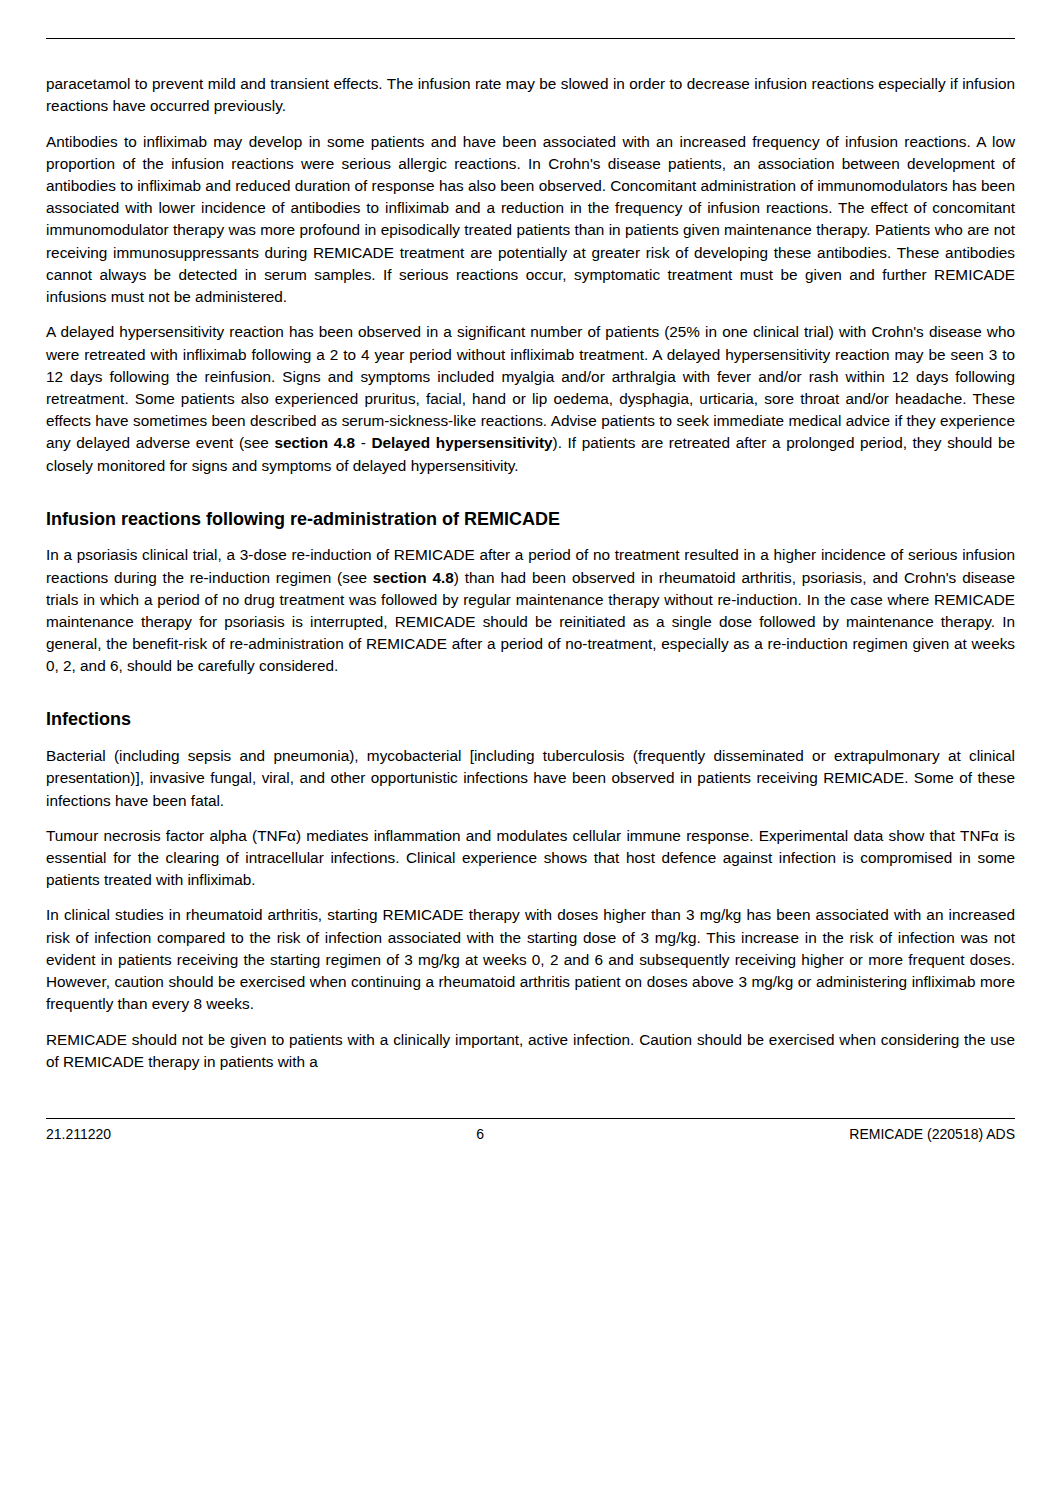paracetamol to prevent mild and transient effects. The infusion rate may be slowed in order to decrease infusion reactions especially if infusion reactions have occurred previously.
Antibodies to infliximab may develop in some patients and have been associated with an increased frequency of infusion reactions. A low proportion of the infusion reactions were serious allergic reactions. In Crohn's disease patients, an association between development of antibodies to infliximab and reduced duration of response has also been observed. Concomitant administration of immunomodulators has been associated with lower incidence of antibodies to infliximab and a reduction in the frequency of infusion reactions. The effect of concomitant immunomodulator therapy was more profound in episodically treated patients than in patients given maintenance therapy. Patients who are not receiving immunosuppressants during REMICADE treatment are potentially at greater risk of developing these antibodies. These antibodies cannot always be detected in serum samples. If serious reactions occur, symptomatic treatment must be given and further REMICADE infusions must not be administered.
A delayed hypersensitivity reaction has been observed in a significant number of patients (25% in one clinical trial) with Crohn's disease who were retreated with infliximab following a 2 to 4 year period without infliximab treatment. A delayed hypersensitivity reaction may be seen 3 to 12 days following the reinfusion. Signs and symptoms included myalgia and/or arthralgia with fever and/or rash within 12 days following retreatment. Some patients also experienced pruritus, facial, hand or lip oedema, dysphagia, urticaria, sore throat and/or headache. These effects have sometimes been described as serum-sickness-like reactions. Advise patients to seek immediate medical advice if they experience any delayed adverse event (see section 4.8 - Delayed hypersensitivity). If patients are retreated after a prolonged period, they should be closely monitored for signs and symptoms of delayed hypersensitivity.
Infusion reactions following re-administration of REMICADE
In a psoriasis clinical trial, a 3-dose re-induction of REMICADE after a period of no treatment resulted in a higher incidence of serious infusion reactions during the re-induction regimen (see section 4.8) than had been observed in rheumatoid arthritis, psoriasis, and Crohn's disease trials in which a period of no drug treatment was followed by regular maintenance therapy without re-induction. In the case where REMICADE maintenance therapy for psoriasis is interrupted, REMICADE should be reinitiated as a single dose followed by maintenance therapy. In general, the benefit-risk of re-administration of REMICADE after a period of no-treatment, especially as a re-induction regimen given at weeks 0, 2, and 6, should be carefully considered.
Infections
Bacterial (including sepsis and pneumonia), mycobacterial [including tuberculosis (frequently disseminated or extrapulmonary at clinical presentation)], invasive fungal, viral, and other opportunistic infections have been observed in patients receiving REMICADE. Some of these infections have been fatal.
Tumour necrosis factor alpha (TNFα) mediates inflammation and modulates cellular immune response. Experimental data show that TNFα is essential for the clearing of intracellular infections. Clinical experience shows that host defence against infection is compromised in some patients treated with infliximab.
In clinical studies in rheumatoid arthritis, starting REMICADE therapy with doses higher than 3 mg/kg has been associated with an increased risk of infection compared to the risk of infection associated with the starting dose of 3 mg/kg. This increase in the risk of infection was not evident in patients receiving the starting regimen of 3 mg/kg at weeks 0, 2 and 6 and subsequently receiving higher or more frequent doses. However, caution should be exercised when continuing a rheumatoid arthritis patient on doses above 3 mg/kg or administering infliximab more frequently than every 8 weeks.
REMICADE should not be given to patients with a clinically important, active infection. Caution should be exercised when considering the use of REMICADE therapy in patients with a
21.211220 6 REMICADE (220518) ADS